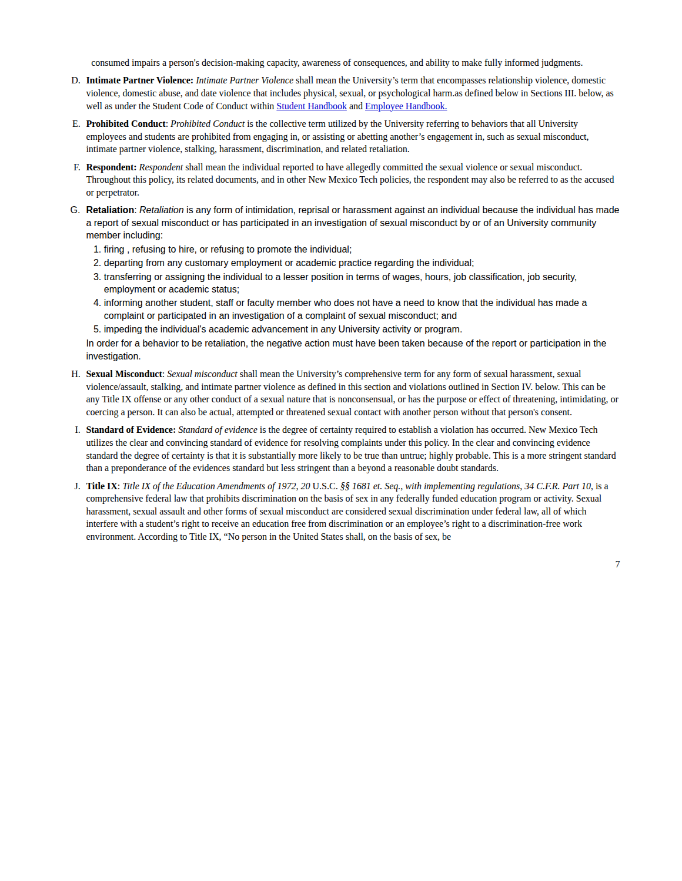consumed impairs a person's decision-making capacity, awareness of consequences, and ability to make fully informed judgments.
Intimate Partner Violence: Intimate Partner Violence shall mean the University’s term that encompasses relationship violence, domestic violence, domestic abuse, and date violence that includes physical, sexual, or psychological harm.as defined below in Sections III. below, as well as under the Student Code of Conduct within Student Handbook and Employee Handbook.
Prohibited Conduct: Prohibited Conduct is the collective term utilized by the University referring to behaviors that all University employees and students are prohibited from engaging in, or assisting or abetting another’s engagement in, such as sexual misconduct, intimate partner violence, stalking, harassment, discrimination, and related retaliation.
Respondent: Respondent shall mean the individual reported to have allegedly committed the sexual violence or sexual misconduct. Throughout this policy, its related documents, and in other New Mexico Tech policies, the respondent may also be referred to as the accused or perpetrator.
Retaliation: Retaliation is any form of intimidation, reprisal or harassment against an individual because the individual has made a report of sexual misconduct or has participated in an investigation of sexual misconduct by or of an University community member including:
firing , refusing to hire, or refusing to promote the individual;
departing from any customary employment or academic practice regarding the individual;
transferring or assigning the individual to a lesser position in terms of wages, hours, job classification, job security, employment or academic status;
informing another student, staff or faculty member who does not have a need to know that the individual has made a complaint or participated in an investigation of a complaint of sexual misconduct; and
impeding the individual's academic advancement in any University activity or program.
In order for a behavior to be retaliation, the negative action must have been taken because of the report or participation in the investigation.
Sexual Misconduct: Sexual misconduct shall mean the University’s comprehensive term for any form of sexual harassment, sexual violence/assault, stalking, and intimate partner violence as defined in this section and violations outlined in Section IV. below. This can be any Title IX offense or any other conduct of a sexual nature that is nonconsensual, or has the purpose or effect of threatening, intimidating, or coercing a person. It can also be actual, attempted or threatened sexual contact with another person without that person's consent.
Standard of Evidence: Standard of evidence is the degree of certainty required to establish a violation has occurred. New Mexico Tech utilizes the clear and convincing standard of evidence for resolving complaints under this policy. In the clear and convincing evidence standard the degree of certainty is that it is substantially more likely to be true than untrue; highly probable. This is a more stringent standard than a preponderance of the evidences standard but less stringent than a beyond a reasonable doubt standards.
Title IX: Title IX of the Education Amendments of 1972, 20 U.S.C. §§ 1681 et. Seq., with implementing regulations, 34 C.F.R. Part 10, is a comprehensive federal law that prohibits discrimination on the basis of sex in any federally funded education program or activity. Sexual harassment, sexual assault and other forms of sexual misconduct are considered sexual discrimination under federal law, all of which interfere with a student’s right to receive an education free from discrimination or an employee’s right to a discrimination-free work environment. According to Title IX, “No person in the United States shall, on the basis of sex, be
7